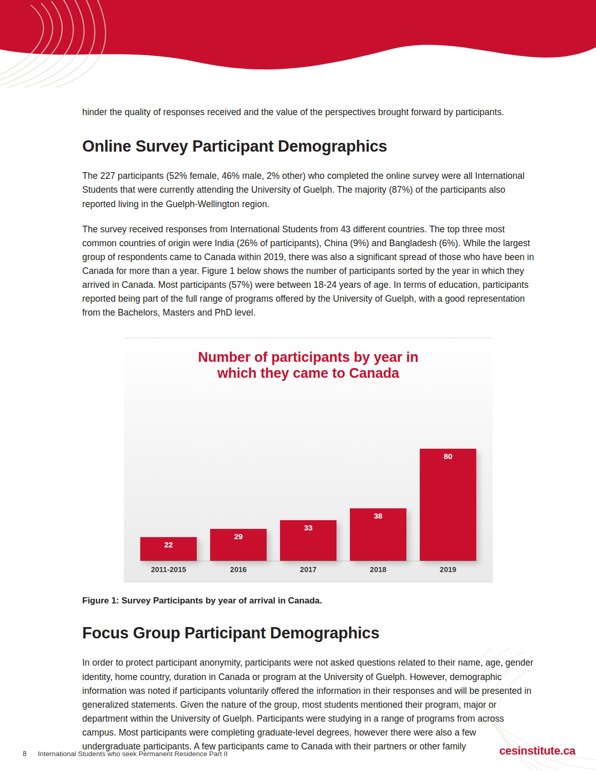hinder the quality of responses received and the value of the perspectives brought forward by participants.
Online Survey Participant Demographics
The 227 participants (52% female, 46% male, 2% other) who completed the online survey were all International Students that were currently attending the University of Guelph. The majority (87%) of the participants also reported living in the Guelph-Wellington region.
The survey received responses from International Students from 43 different countries. The top three most common countries of origin were India (26% of participants), China (9%) and Bangladesh (6%). While the largest group of respondents came to Canada within 2019, there was also a significant spread of those who have been in Canada for more than a year. Figure 1 below shows the number of participants sorted by the year in which they arrived in Canada. Most participants (57%) were between 18-24 years of age. In terms of education, participants reported being part of the full range of programs offered by the University of Guelph, with a good representation from the Bachelors, Masters and PhD level.
Number of participants by year in
which they came to Canada
22
29
33
38
80
2011-2015 2016 2017 2018 2019
Figure 1: Survey Participants by year of arrival in Canada.
Focus Group Participant Demographics
In order to protect participant anonymity, participants were not asked questions related to their name, age, gender identity, home country, duration in Canada or program at the University of Guelph. However, demographic information was noted if participants voluntarily offered the information in their responses and will be presented in generalized statements. Given the nature of the group, most students mentioned their program, major or department within the University of Guelph. Participants were studying in a range of programs from across campus. Most participants were completing graduate-level degrees, however there were also a few undergraduate participants. A few participants came to Canada with their partners or other family
8 International Students who seek Permanent Residence Part II
cesinstitute.ca